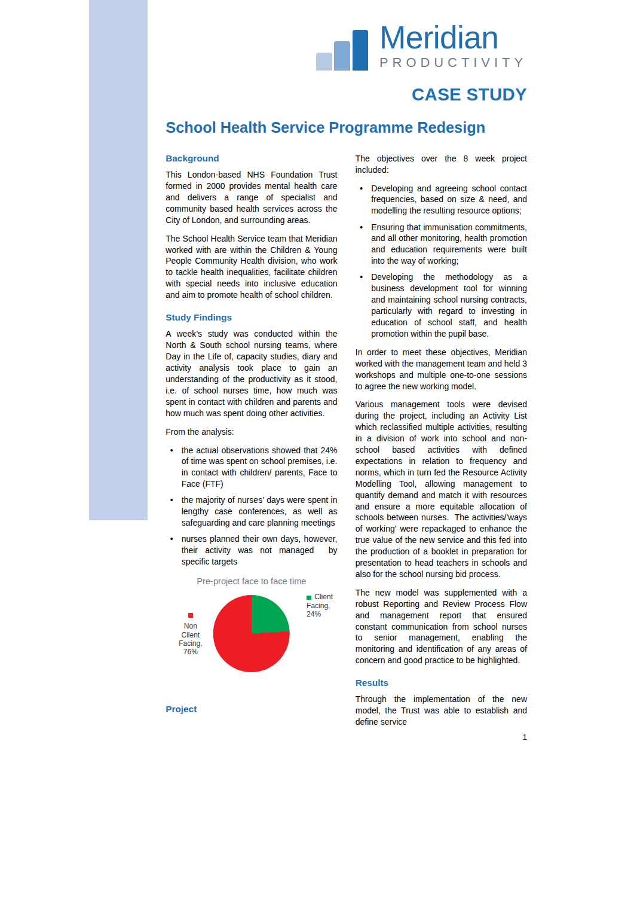Meridian
PRODUCTIVITY
CASE STUDY
School Health Service Programme Redesign
Background
This London-based NHS Foundation Trust formed in 2000 provides mental health care and delivers a range of specialist and community based health services across the City of London, and surrounding areas.
The School Health Service team that Meridian worked with are within the Children & Young People Community Health division, who work to tackle health inequalities, facilitate children with special needs into inclusive education and aim to promote health of school children.
Study Findings
A week’s study was conducted within the North & South school nursing teams, where Day in the Life of, capacity studies, diary and activity analysis took place to gain an understanding of the productivity as it stood, i.e. of school nurses time, how much was spent in contact with children and parents and how much was spent doing other activities.
From the analysis:
the actual observations showed that 24% of time was spent on school premises, i.e. in contact with children/ parents, Face to Face (FTF)
the majority of nurses’ days were spent in lengthy case conferences, as well as safeguarding and care planning meetings
nurses planned their own days, however, their activity was not managed by specific targets
Pre-project face to face time
Client
Facing,
24%
Non
Client
Facing,
76%
Project
The objectives over the 8 week project included:
Developing and agreeing school contact frequencies, based on size & need, and modelling the resulting resource options;
Ensuring that immunisation commitments, and all other monitoring, health promotion and education requirements were built into the way of working;
Developing the methodology as a business development tool for winning and maintaining school nursing contracts, particularly with regard to investing in education of school staff, and health promotion within the pupil base.
In order to meet these objectives, Meridian worked with the management team and held 3 workshops and multiple one-to-one sessions to agree the new working model.
Various management tools were devised during the project, including an Activity List which reclassified multiple activities, resulting in a division of work into school and non-school based activities with defined expectations in relation to frequency and norms, which in turn fed the Resource Activity Modelling Tool, allowing management to quantify demand and match it with resources and ensure a more equitable allocation of schools between nurses. The activities/'ways of working' were repackaged to enhance the true value of the new service and this fed into the production of a booklet in preparation for presentation to head teachers in schools and also for the school nursing bid process.
The new model was supplemented with a robust Reporting and Review Process Flow and management report that ensured constant communication from school nurses to senior management, enabling the monitoring and identification of any areas of concern and good practice to be highlighted.
Results
Through the implementation of the new model, the Trust was able to establish and define service
1